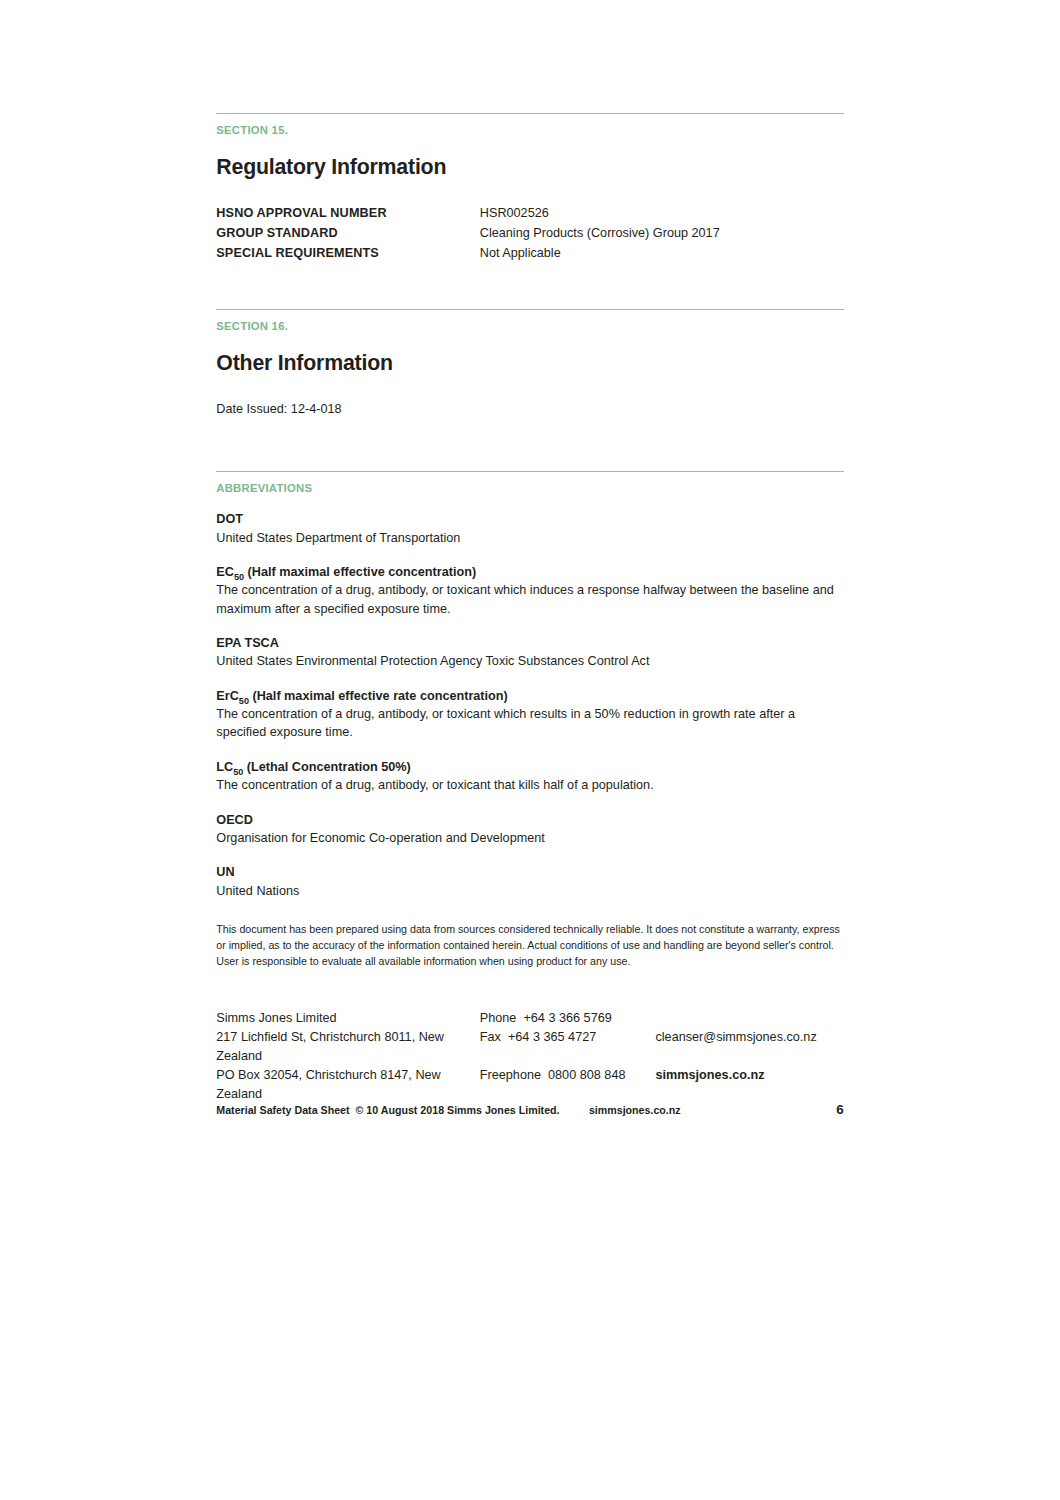SECTION 15.
Regulatory Information
| HSNO APPROVAL NUMBER | HSR002526 |
| GROUP STANDARD | Cleaning Products (Corrosive) Group 2017 |
| SPECIAL REQUIREMENTS | Not Applicable |
SECTION 16.
Other Information
Date Issued: 12-4-018
ABBREVIATIONS
DOT
United States Department of Transportation
EC50 (Half maximal effective concentration)
The concentration of a drug, antibody, or toxicant which induces a response halfway between the baseline and maximum after a specified exposure time.
EPA TSCA
United States Environmental Protection Agency Toxic Substances Control Act
ErC50 (Half maximal effective rate concentration)
The concentration of a drug, antibody, or toxicant which results in a 50% reduction in growth rate after a specified exposure time.
LC50 (Lethal Concentration 50%)
The concentration of a drug, antibody, or toxicant that kills half of a population.
OECD
Organisation for Economic Co-operation and Development
UN
United Nations
This document has been prepared using data from sources considered technically reliable. It does not constitute a warranty, express or implied, as to the accuracy of the information contained herein. Actual conditions of use and handling are beyond seller's control. User is responsible to evaluate all available information when using product for any use.
| Simms Jones Limited | Phone +64 3 366 5769 | |
| 217 Lichfield St, Christchurch 8011, New Zealand | Fax +64 3 365 4727 | cleanser@simmsjones.co.nz |
| PO Box 32054, Christchurch 8147, New Zealand | Freephone 0800 808 848 | simmsjones.co.nz |
Material Safety Data Sheet © 10 August 2018 Simms Jones Limited. simmsjones.co.nz
6